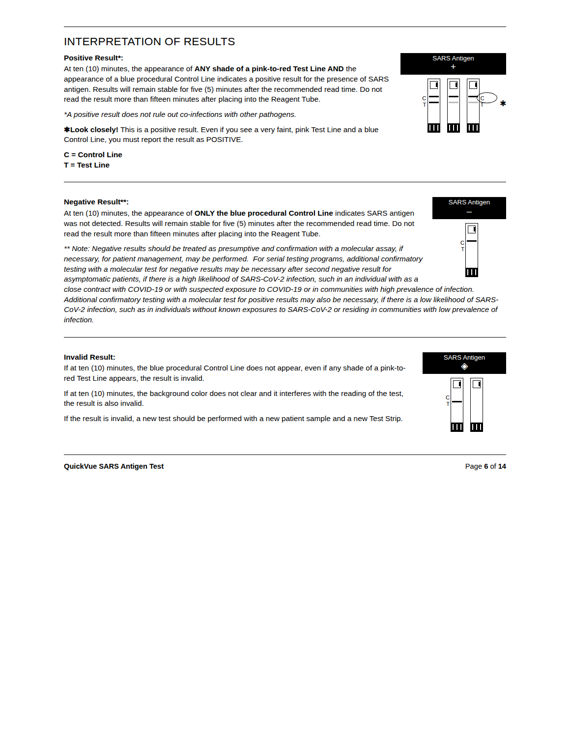INTERPRETATION OF RESULTS
SARS Antigen+
C
T
C
T
✱
Positive Result*:
At ten (10) minutes, the appearance of ANY shade of a pink-to-red Test Line AND the appearance of a blue procedural Control Line indicates a positive result for the presence of SARS antigen. Results will remain stable for five (5) minutes after the recommended read time. Do not read the result more than fifteen minutes after placing into the Reagent Tube.
*A positive result does not rule out co-infections with other pathogens.
✱Look closely! This is a positive result. Even if you see a very faint, pink Test Line and a blue Control Line, you must report the result as POSITIVE.
C = Control Line
T = Test Line
SARS Antigen–
C
T
Negative Result**:
At ten (10) minutes, the appearance of ONLY the blue procedural Control Line indicates SARS antigen was not detected. Results will remain stable for five (5) minutes after the recommended read time. Do not read the result more than fifteen minutes after placing into the Reagent Tube.
** Note: Negative results should be treated as presumptive and confirmation with a molecular assay, if necessary, for patient management, may be performed. For serial testing programs, additional confirmatory testing with a molecular test for negative results may be necessary after second negative result for asymptomatic patients, if there is a high likelihood of SARS-CoV-2 infection, such in an individual with as a close contract with COVID-19 or with suspected exposure to COVID-19 or in communities with high prevalence of infection. Additional confirmatory testing with a molecular test for positive results may also be necessary, if there is a low likelihood of SARS-CoV-2 infection, such as in individuals without known exposures to SARS-CoV-2 or residing in communities with low prevalence of infection.
SARS Antigen◈
C
T
Invalid Result:
If at ten (10) minutes, the blue procedural Control Line does not appear, even if any shade of a pink-to-red Test Line appears, the result is invalid.
If at ten (10) minutes, the background color does not clear and it interferes with the reading of the test, the result is also invalid.
If the result is invalid, a new test should be performed with a new patient sample and a new Test Strip.
QuickVue SARS Antigen Test
Page 6 of 14